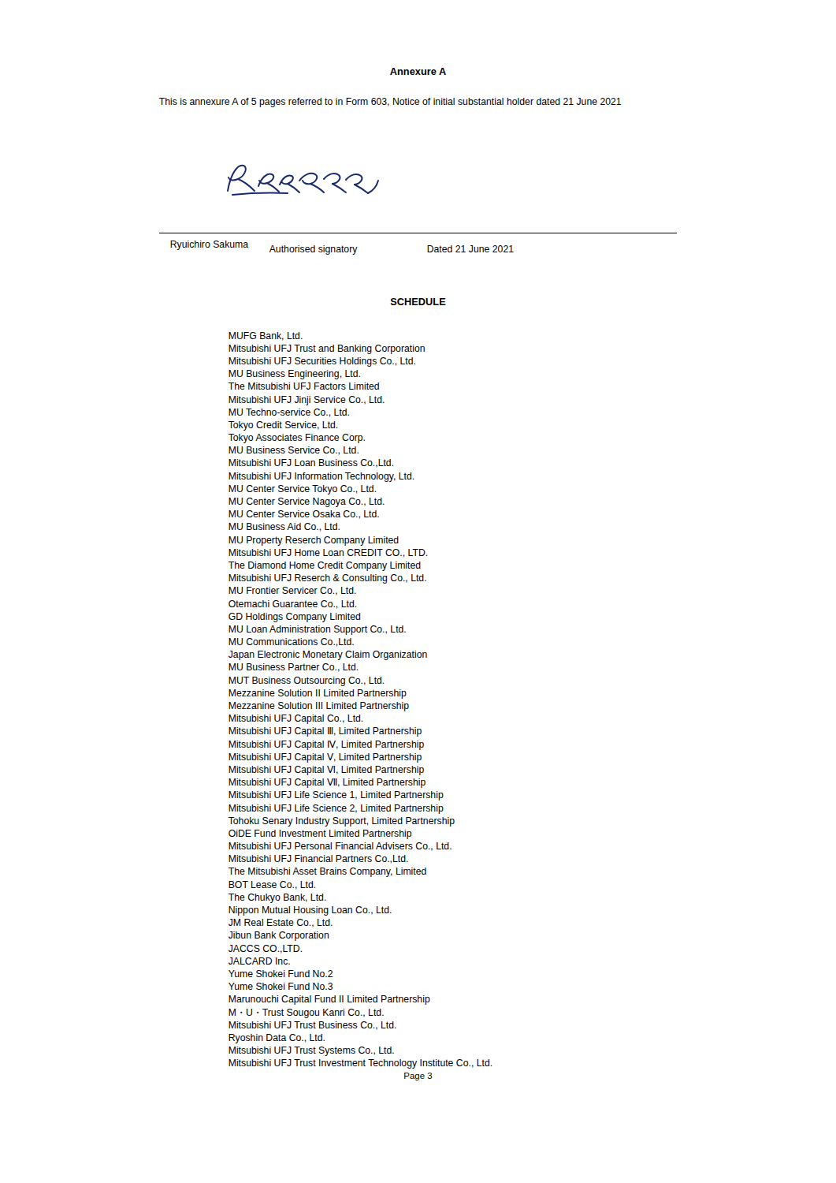Annexure A
This is annexure A of 5 pages referred to in Form 603, Notice of initial substantial holder dated 21 June 2021
Ryuichiro Sakuma Authorised signatory Dated 21 June 2021
SCHEDULE
MUFG Bank, Ltd.
Mitsubishi UFJ Trust and Banking Corporation
Mitsubishi UFJ Securities Holdings Co., Ltd.
MU Business Engineering, Ltd.
The Mitsubishi UFJ Factors Limited
Mitsubishi UFJ Jinji Service Co., Ltd.
MU Techno-service Co., Ltd.
Tokyo Credit Service, Ltd.
Tokyo Associates Finance Corp.
MU Business Service Co., Ltd.
Mitsubishi UFJ Loan Business Co.,Ltd.
Mitsubishi UFJ Information Technology, Ltd.
MU Center Service Tokyo Co., Ltd.
MU Center Service Nagoya Co., Ltd.
MU Center Service Osaka Co., Ltd.
MU Business Aid Co., Ltd.
MU Property Reserch Company Limited
Mitsubishi UFJ Home Loan CREDIT CO., LTD.
The Diamond Home Credit Company Limited
Mitsubishi UFJ Reserch & Consulting Co., Ltd.
MU Frontier Servicer Co., Ltd.
Otemachi Guarantee Co., Ltd.
GD Holdings Company Limited
MU Loan Administration Support Co., Ltd.
MU Communications Co.,Ltd.
Japan Electronic Monetary Claim Organization
MU Business Partner Co., Ltd.
MUT Business Outsourcing Co., Ltd.
Mezzanine Solution II Limited Partnership
Mezzanine Solution III Limited Partnership
Mitsubishi UFJ Capital Co., Ltd.
Mitsubishi UFJ Capital Ⅲ, Limited Partnership
Mitsubishi UFJ Capital Ⅳ, Limited Partnership
Mitsubishi UFJ Capital Ⅴ, Limited Partnership
Mitsubishi UFJ Capital Ⅵ, Limited Partnership
Mitsubishi UFJ Capital Ⅶ, Limited Partnership
Mitsubishi UFJ Life Science 1, Limited Partnership
Mitsubishi UFJ Life Science 2, Limited Partnership
Tohoku Senary Industry Support, Limited Partnership
OiDE Fund Investment Limited Partnership
Mitsubishi UFJ Personal Financial Advisers Co., Ltd.
Mitsubishi UFJ Financial Partners Co.,Ltd.
The Mitsubishi Asset Brains Company, Limited
BOT Lease Co., Ltd.
The Chukyo Bank, Ltd.
Nippon Mutual Housing Loan Co., Ltd.
JM Real Estate Co., Ltd.
Jibun Bank Corporation
JACCS CO.,LTD.
JALCARD Inc.
Yume Shokei Fund No.2
Yume Shokei Fund No.3
Marunouchi Capital Fund II Limited Partnership
M・U・Trust Sougou Kanri Co., Ltd.
Mitsubishi UFJ Trust Business Co., Ltd.
Ryoshin Data Co., Ltd.
Mitsubishi UFJ Trust Systems Co., Ltd.
Mitsubishi UFJ Trust Investment Technology Institute Co., Ltd.
Page 3